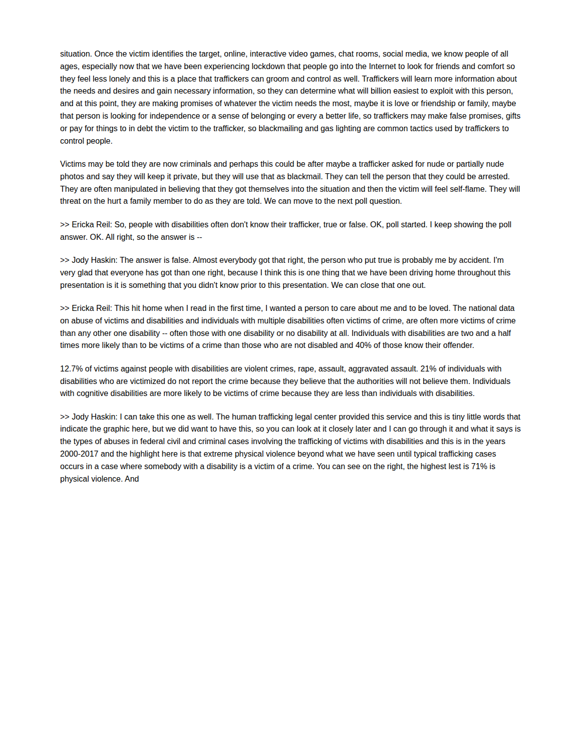situation. Once the victim identifies the target, online, interactive video games, chat rooms, social media, we know people of all ages, especially now that we have been experiencing lockdown that people go into the Internet to look for friends and comfort so they feel less lonely and this is a place that traffickers can groom and control as well. Traffickers will learn more information about the needs and desires and gain necessary information, so they can determine what will billion easiest to exploit with this person, and at this point, they are making promises of whatever the victim needs the most, maybe it is love or friendship or family, maybe that person is looking for independence or a sense of belonging or every a better life, so traffickers may make false promises, gifts or pay for things to in debt the victim to the trafficker, so blackmailing and gas lighting are common tactics used by traffickers to control people.
Victims may be told they are now criminals and perhaps this could be after maybe a trafficker asked for nude or partially nude photos and say they will keep it private, but they will use that as blackmail. They can tell the person that they could be arrested. They are often manipulated in believing that they got themselves into the situation and then the victim will feel self-flame. They will threat on the hurt a family member to do as they are told. We can move to the next poll question.
>> Ericka Reil: So, people with disabilities often don't know their trafficker, true or false. OK, poll started. I keep showing the poll answer. OK. All right, so the answer is --
>> Jody Haskin: The answer is false. Almost everybody got that right, the person who put true is probably me by accident. I'm very glad that everyone has got than one right, because I think this is one thing that we have been driving home throughout this presentation is it is something that you didn't know prior to this presentation. We can close that one out.
>> Ericka Reil: This hit home when I read in the first time, I wanted a person to care about me and to be loved. The national data on abuse of victims and disabilities and individuals with multiple disabilities often victims of crime, are often more victims of crime than any other one disability -- often those with one disability or no disability at all. Individuals with disabilities are two and a half times more likely than to be victims of a crime than those who are not disabled and 40% of those know their offender.
12.7% of victims against people with disabilities are violent crimes, rape, assault, aggravated assault. 21% of individuals with disabilities who are victimized do not report the crime because they believe that the authorities will not believe them. Individuals with cognitive disabilities are more likely to be victims of crime because they are less than individuals with disabilities.
>> Jody Haskin: I can take this one as well. The human trafficking legal center provided this service and this is tiny little words that indicate the graphic here, but we did want to have this, so you can look at it closely later and I can go through it and what it says is the types of abuses in federal civil and criminal cases involving the trafficking of victims with disabilities and this is in the years 2000-2017 and the highlight here is that extreme physical violence beyond what we have seen until typical trafficking cases occurs in a case where somebody with a disability is a victim of a crime. You can see on the right, the highest lest is 71% is physical violence. And